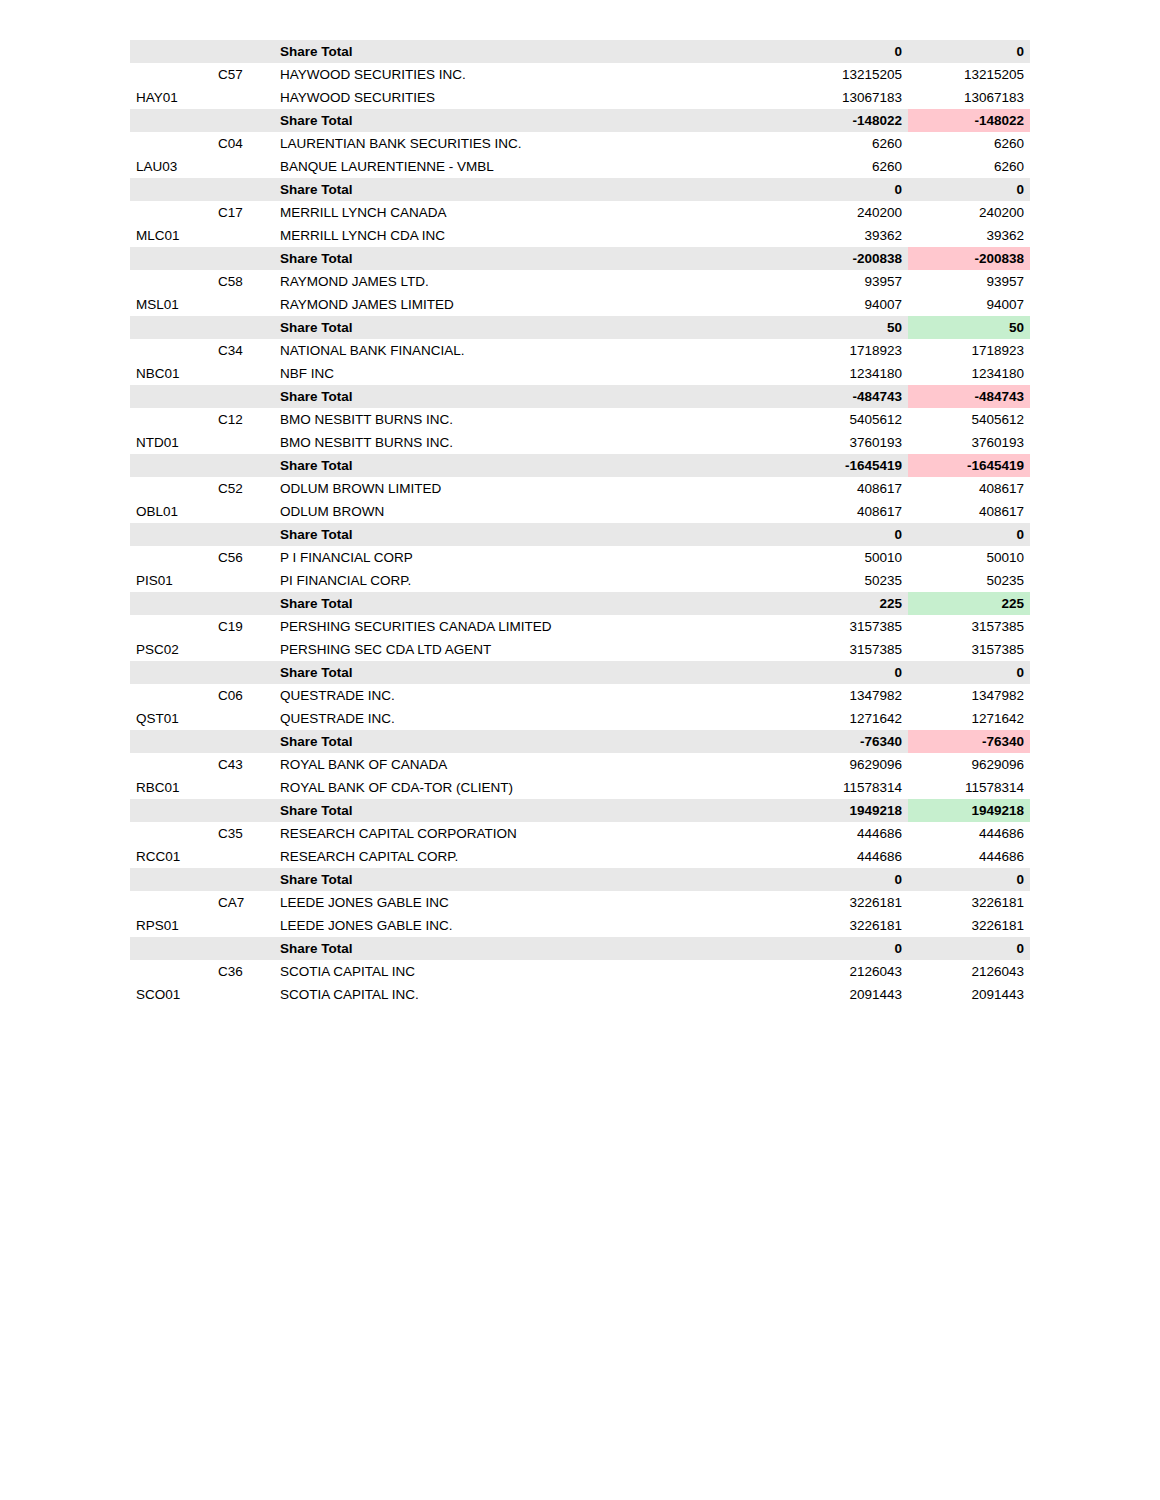| | | Share Total | 0 | 0 |
| | C57 | HAYWOOD SECURITIES INC. | 13215205 | 13215205 |
| HAY01 | | HAYWOOD SECURITIES | 13067183 | 13067183 |
| | | Share Total | -148022 | -148022 |
| | C04 | LAURENTIAN BANK SECURITIES INC. | 6260 | 6260 |
| LAU03 | | BANQUE LAURENTIENNE - VMBL | 6260 | 6260 |
| | | Share Total | 0 | 0 |
| | C17 | MERRILL LYNCH CANADA | 240200 | 240200 |
| MLC01 | | MERRILL LYNCH CDA INC | 39362 | 39362 |
| | | Share Total | -200838 | -200838 |
| | C58 | RAYMOND JAMES LTD. | 93957 | 93957 |
| MSL01 | | RAYMOND JAMES LIMITED | 94007 | 94007 |
| | | Share Total | 50 | 50 |
| | C34 | NATIONAL BANK FINANCIAL. | 1718923 | 1718923 |
| NBC01 | | NBF INC | 1234180 | 1234180 |
| | | Share Total | -484743 | -484743 |
| | C12 | BMO NESBITT BURNS INC. | 5405612 | 5405612 |
| NTD01 | | BMO NESBITT BURNS INC. | 3760193 | 3760193 |
| | | Share Total | -1645419 | -1645419 |
| | C52 | ODLUM BROWN LIMITED | 408617 | 408617 |
| OBL01 | | ODLUM BROWN | 408617 | 408617 |
| | | Share Total | 0 | 0 |
| | C56 | P I FINANCIAL CORP | 50010 | 50010 |
| PIS01 | | PI FINANCIAL CORP. | 50235 | 50235 |
| | | Share Total | 225 | 225 |
| | C19 | PERSHING SECURITIES CANADA LIMITED | 3157385 | 3157385 |
| PSC02 | | PERSHING SEC CDA LTD AGENT | 3157385 | 3157385 |
| | | Share Total | 0 | 0 |
| | C06 | QUESTRADE INC. | 1347982 | 1347982 |
| QST01 | | QUESTRADE INC. | 1271642 | 1271642 |
| | | Share Total | -76340 | -76340 |
| | C43 | ROYAL BANK OF CANADA | 9629096 | 9629096 |
| RBC01 | | ROYAL BANK OF CDA-TOR (CLIENT) | 11578314 | 11578314 |
| | | Share Total | 1949218 | 1949218 |
| | C35 | RESEARCH CAPITAL CORPORATION | 444686 | 444686 |
| RCC01 | | RESEARCH CAPITAL CORP. | 444686 | 444686 |
| | | Share Total | 0 | 0 |
| | CA7 | LEEDE JONES GABLE INC | 3226181 | 3226181 |
| RPS01 | | LEEDE JONES GABLE INC. | 3226181 | 3226181 |
| | | Share Total | 0 | 0 |
| | C36 | SCOTIA CAPITAL INC | 2126043 | 2126043 |
| SCO01 | | SCOTIA CAPITAL INC. | 2091443 | 2091443 |